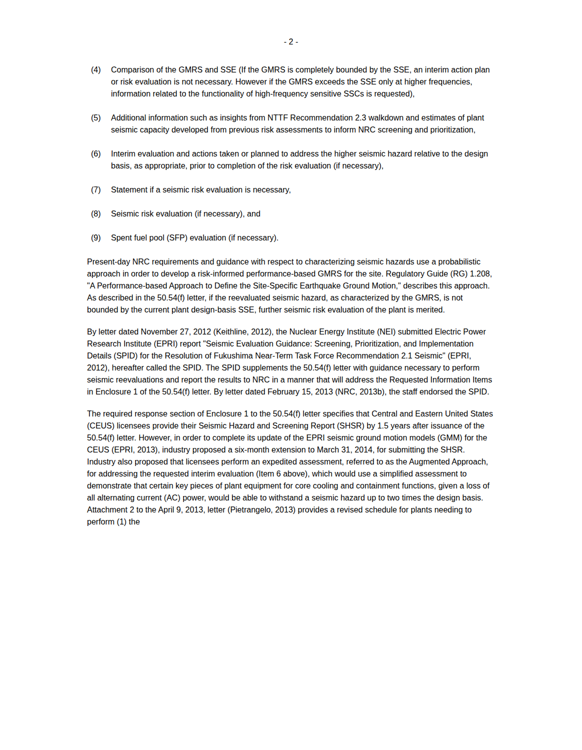- 2 -
(4) Comparison of the GMRS and SSE (If the GMRS is completely bounded by the SSE, an interim action plan or risk evaluation is not necessary. However if the GMRS exceeds the SSE only at higher frequencies, information related to the functionality of high-frequency sensitive SSCs is requested),
(5) Additional information such as insights from NTTF Recommendation 2.3 walkdown and estimates of plant seismic capacity developed from previous risk assessments to inform NRC screening and prioritization,
(6) Interim evaluation and actions taken or planned to address the higher seismic hazard relative to the design basis, as appropriate, prior to completion of the risk evaluation (if necessary),
(7) Statement if a seismic risk evaluation is necessary,
(8) Seismic risk evaluation (if necessary), and
(9) Spent fuel pool (SFP) evaluation (if necessary).
Present-day NRC requirements and guidance with respect to characterizing seismic hazards use a probabilistic approach in order to develop a risk-informed performance-based GMRS for the site. Regulatory Guide (RG) 1.208, "A Performance-based Approach to Define the Site-Specific Earthquake Ground Motion," describes this approach. As described in the 50.54(f) letter, if the reevaluated seismic hazard, as characterized by the GMRS, is not bounded by the current plant design-basis SSE, further seismic risk evaluation of the plant is merited.
By letter dated November 27, 2012 (Keithline, 2012), the Nuclear Energy Institute (NEI) submitted Electric Power Research Institute (EPRI) report "Seismic Evaluation Guidance: Screening, Prioritization, and Implementation Details (SPID) for the Resolution of Fukushima Near-Term Task Force Recommendation 2.1 Seismic" (EPRI, 2012), hereafter called the SPID. The SPID supplements the 50.54(f) letter with guidance necessary to perform seismic reevaluations and report the results to NRC in a manner that will address the Requested Information Items in Enclosure 1 of the 50.54(f) letter. By letter dated February 15, 2013 (NRC, 2013b), the staff endorsed the SPID.
The required response section of Enclosure 1 to the 50.54(f) letter specifies that Central and Eastern United States (CEUS) licensees provide their Seismic Hazard and Screening Report (SHSR) by 1.5 years after issuance of the 50.54(f) letter. However, in order to complete its update of the EPRI seismic ground motion models (GMM) for the CEUS (EPRI, 2013), industry proposed a six-month extension to March 31, 2014, for submitting the SHSR. Industry also proposed that licensees perform an expedited assessment, referred to as the Augmented Approach, for addressing the requested interim evaluation (Item 6 above), which would use a simplified assessment to demonstrate that certain key pieces of plant equipment for core cooling and containment functions, given a loss of all alternating current (AC) power, would be able to withstand a seismic hazard up to two times the design basis. Attachment 2 to the April 9, 2013, letter (Pietrangelo, 2013) provides a revised schedule for plants needing to perform (1) the